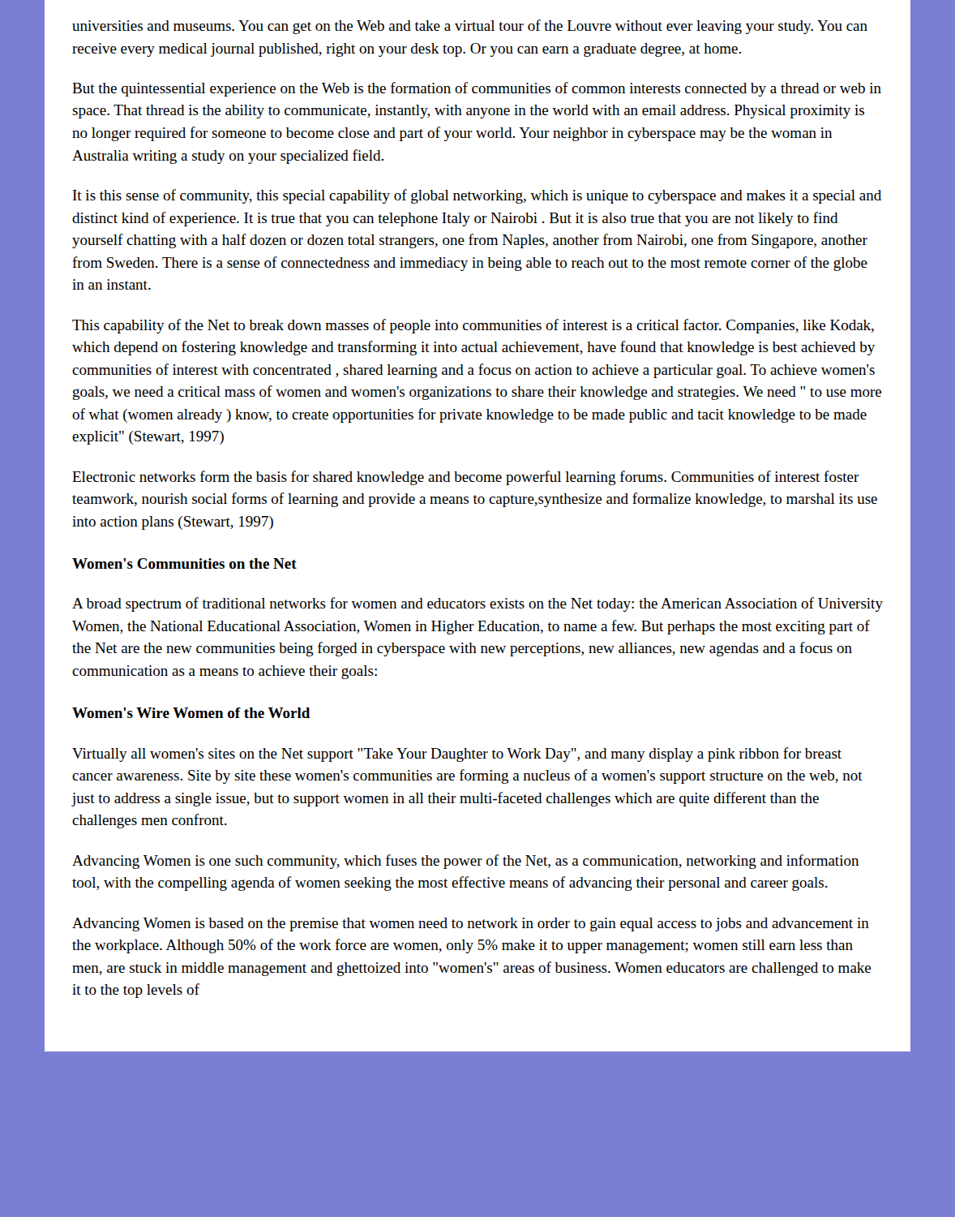universities and museums. You can get on the Web and take a virtual tour of the Louvre without ever leaving your study. You can receive every medical journal published, right on your desk top. Or you can earn a graduate degree, at home.
But the quintessential experience on the Web is the formation of communities of common interests connected by a thread or web in space. That thread is the ability to communicate, instantly, with anyone in the world with an email address. Physical proximity is no longer required for someone to become close and part of your world. Your neighbor in cyberspace may be the woman in Australia writing a study on your specialized field.
It is this sense of community, this special capability of global networking, which is unique to cyberspace and makes it a special and distinct kind of experience. It is true that you can telephone Italy or Nairobi . But it is also true that you are not likely to find yourself chatting with a half dozen or dozen total strangers, one from Naples, another from Nairobi, one from Singapore, another from Sweden. There is a sense of connectedness and immediacy in being able to reach out to the most remote corner of the globe in an instant.
This capability of the Net to break down masses of people into communities of interest is a critical factor. Companies, like Kodak, which depend on fostering knowledge and transforming it into actual achievement, have found that knowledge is best achieved by communities of interest with concentrated , shared learning and a focus on action to achieve a particular goal. To achieve women's goals, we need a critical mass of women and women's organizations to share their knowledge and strategies. We need " to use more of what (women already ) know, to create opportunities for private knowledge to be made public and tacit knowledge to be made explicit" (Stewart, 1997)
Electronic networks form the basis for shared knowledge and become powerful learning forums. Communities of interest foster teamwork, nourish social forms of learning and provide a means to capture,synthesize and formalize knowledge, to marshal its use into action plans (Stewart, 1997)
Women's Communities on the Net
A broad spectrum of traditional networks for women and educators exists on the Net today: the American Association of University Women, the National Educational Association, Women in Higher Education, to name a few. But perhaps the most exciting part of the Net are the new communities being forged in cyberspace with new perceptions, new alliances, new agendas and a focus on communication as a means to achieve their goals:
Women's Wire Women of the World
Virtually all women's sites on the Net support "Take Your Daughter to Work Day", and many display a pink ribbon for breast cancer awareness. Site by site these women's communities are forming a nucleus of a women's support structure on the web, not just to address a single issue, but to support women in all their multi-faceted challenges which are quite different than the challenges men confront.
Advancing Women is one such community, which fuses the power of the Net, as a communication, networking and information tool, with the compelling agenda of women seeking the most effective means of advancing their personal and career goals.
Advancing Women is based on the premise that women need to network in order to gain equal access to jobs and advancement in the workplace. Although 50% of the work force are women, only 5% make it to upper management; women still earn less than men, are stuck in middle management and ghettoized into "women's" areas of business. Women educators are challenged to make it to the top levels of